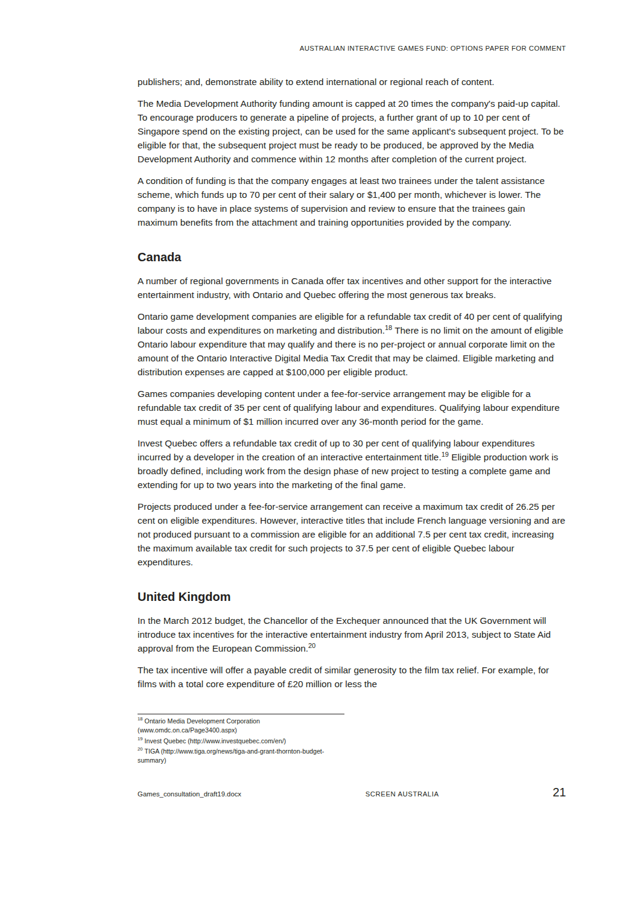AUSTRALIAN INTERACTIVE GAMES FUND: OPTIONS PAPER FOR COMMENT
publishers; and, demonstrate ability to extend international or regional reach of content.
The Media Development Authority funding amount is capped at 20 times the company's paid-up capital. To encourage producers to generate a pipeline of projects, a further grant of up to 10 per cent of Singapore spend on the existing project, can be used for the same applicant's subsequent project. To be eligible for that, the subsequent project must be ready to be produced, be approved by the Media Development Authority and commence within 12 months after completion of the current project.
A condition of funding is that the company engages at least two trainees under the talent assistance scheme, which funds up to 70 per cent of their salary or $1,400 per month, whichever is lower. The company is to have in place systems of supervision and review to ensure that the trainees gain maximum benefits from the attachment and training opportunities provided by the company.
Canada
A number of regional governments in Canada offer tax incentives and other support for the interactive entertainment industry, with Ontario and Quebec offering the most generous tax breaks.
Ontario game development companies are eligible for a refundable tax credit of 40 per cent of qualifying labour costs and expenditures on marketing and distribution.18 There is no limit on the amount of eligible Ontario labour expenditure that may qualify and there is no per-project or annual corporate limit on the amount of the Ontario Interactive Digital Media Tax Credit that may be claimed. Eligible marketing and distribution expenses are capped at $100,000 per eligible product.
Games companies developing content under a fee-for-service arrangement may be eligible for a refundable tax credit of 35 per cent of qualifying labour and expenditures. Qualifying labour expenditure must equal a minimum of $1 million incurred over any 36-month period for the game.
Invest Quebec offers a refundable tax credit of up to 30 per cent of qualifying labour expenditures incurred by a developer in the creation of an interactive entertainment title.19 Eligible production work is broadly defined, including work from the design phase of new project to testing a complete game and extending for up to two years into the marketing of the final game.
Projects produced under a fee-for-service arrangement can receive a maximum tax credit of 26.25 per cent on eligible expenditures. However, interactive titles that include French language versioning and are not produced pursuant to a commission are eligible for an additional 7.5 per cent tax credit, increasing the maximum available tax credit for such projects to 37.5 per cent of eligible Quebec labour expenditures.
United Kingdom
In the March 2012 budget, the Chancellor of the Exchequer announced that the UK Government will introduce tax incentives for the interactive entertainment industry from April 2013, subject to State Aid approval from the European Commission.20
The tax incentive will offer a payable credit of similar generosity to the film tax relief. For example, for films with a total core expenditure of £20 million or less the
18 Ontario Media Development Corporation (www.omdc.on.ca/Page3400.aspx)
19 Invest Quebec (http://www.investquebec.com/en/)
20 TIGA (http://www.tiga.org/news/tiga-and-grant-thornton-budget-summary)
Games_consultation_draft19.docx SCREEN AUSTRALIA 21